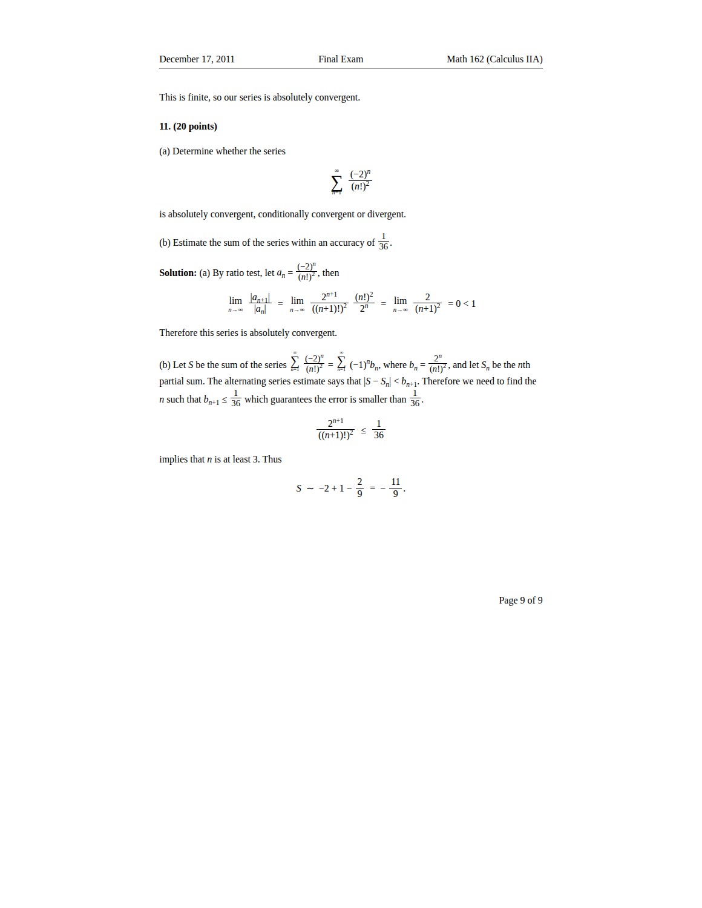December 17, 2011
Final Exam
Math 162 (Calculus IIA)
This is finite, so our series is absolutely convergent.
11. (20 points)
(a) Determine whether the series
∞ ∑ n=1 (−2)n (n!)2
is absolutely convergent, conditionally convergent or divergent.
(b) Estimate the sum of the series within an accuracy of 136.
Solution: (a) By ratio test, let an = (−2)n(n!)2, then
lim n→∞ |an+1| |an| = lim n→∞ 2n+1 ((n+1)!)2 (n!)2 2n = lim n→∞ 2 (n+1)2 = 0 < 1
Therefore this series is absolutely convergent.
(b) Let S be the sum of the series ∞ ∑ n=1 (−2)n(n!)2 = ∞ ∑ n=1 (−1)nbn, where bn = 2n(n!)2, and let Sn be the nth partial sum. The alternating series estimate says that |S − Sn| < bn+1. Therefore we need to find the n such that bn+1 ≤ 136 which guarantees the error is smaller than 136.
2n+1 ((n+1)!)2 ≤ 1 36
implies that n is at least 3. Thus
S ∼ −2 + 1 − 2 9 = − 11 9 .
Page 9 of 9